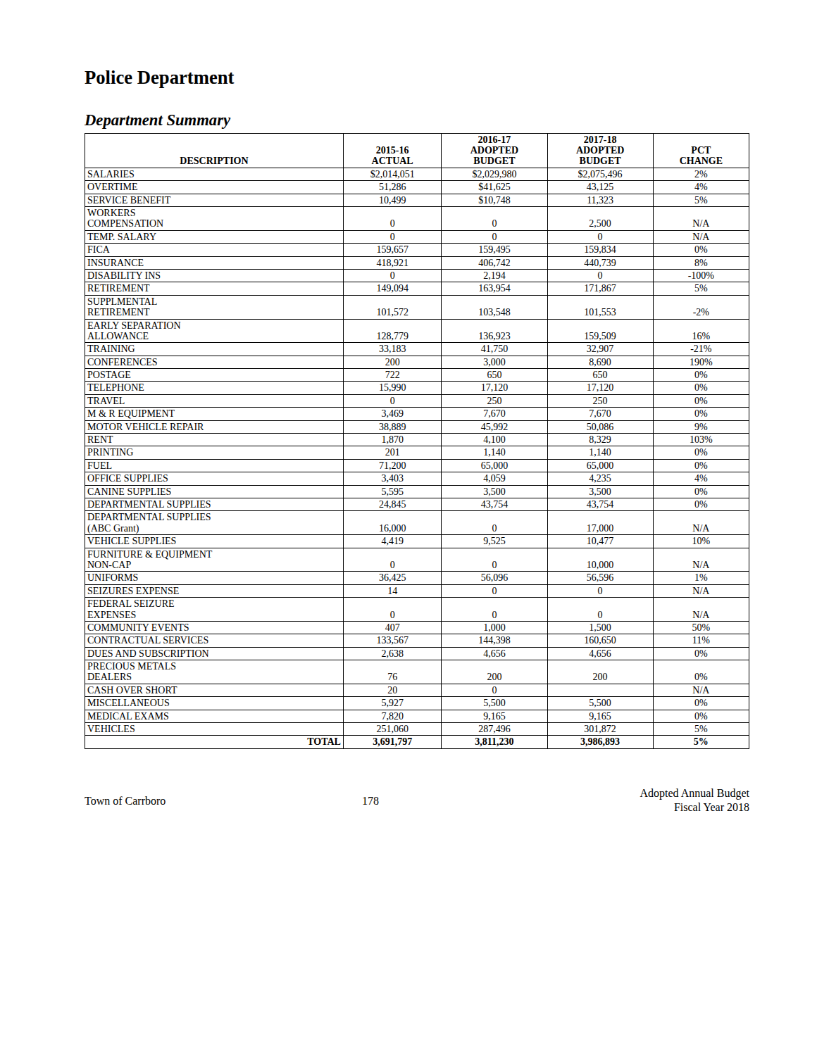Police Department
Department Summary
| DESCRIPTION | 2015-16 ACTUAL | 2016-17 ADOPTED BUDGET | 2017-18 ADOPTED BUDGET | PCT CHANGE |
| --- | --- | --- | --- | --- |
| SALARIES | $2,014,051 | $2,029,980 | $2,075,496 | 2% |
| OVERTIME | 51,286 | $41,625 | 43,125 | 4% |
| SERVICE BENEFIT | 10,499 | $10,748 | 11,323 | 5% |
| WORKERS COMPENSATION | 0 | 0 | 2,500 | N/A |
| TEMP. SALARY | 0 | 0 | 0 | N/A |
| FICA | 159,657 | 159,495 | 159,834 | 0% |
| INSURANCE | 418,921 | 406,742 | 440,739 | 8% |
| DISABILITY INS | 0 | 2,194 | 0 | -100% |
| RETIREMENT | 149,094 | 163,954 | 171,867 | 5% |
| SUPPLMENTAL RETIREMENT | 101,572 | 103,548 | 101,553 | -2% |
| EARLY SEPARATION ALLOWANCE | 128,779 | 136,923 | 159,509 | 16% |
| TRAINING | 33,183 | 41,750 | 32,907 | -21% |
| CONFERENCES | 200 | 3,000 | 8,690 | 190% |
| POSTAGE | 722 | 650 | 650 | 0% |
| TELEPHONE | 15,990 | 17,120 | 17,120 | 0% |
| TRAVEL | 0 | 250 | 250 | 0% |
| M & R EQUIPMENT | 3,469 | 7,670 | 7,670 | 0% |
| MOTOR VEHICLE REPAIR | 38,889 | 45,992 | 50,086 | 9% |
| RENT | 1,870 | 4,100 | 8,329 | 103% |
| PRINTING | 201 | 1,140 | 1,140 | 0% |
| FUEL | 71,200 | 65,000 | 65,000 | 0% |
| OFFICE SUPPLIES | 3,403 | 4,059 | 4,235 | 4% |
| CANINE SUPPLIES | 5,595 | 3,500 | 3,500 | 0% |
| DEPARTMENTAL SUPPLIES | 24,845 | 43,754 | 43,754 | 0% |
| DEPARTMENTAL SUPPLIES (ABC Grant) | 16,000 | 0 | 17,000 | N/A |
| VEHICLE SUPPLIES | 4,419 | 9,525 | 10,477 | 10% |
| FURNITURE & EQUIPMENT NON-CAP | 0 | 0 | 10,000 | N/A |
| UNIFORMS | 36,425 | 56,096 | 56,596 | 1% |
| SEIZURES EXPENSE | 14 | 0 | 0 | N/A |
| FEDERAL SEIZURE EXPENSES | 0 | 0 | 0 | N/A |
| COMMUNITY EVENTS | 407 | 1,000 | 1,500 | 50% |
| CONTRACTUAL SERVICES | 133,567 | 144,398 | 160,650 | 11% |
| DUES AND SUBSCRIPTION | 2,638 | 4,656 | 4,656 | 0% |
| PRECIOUS METALS DEALERS | 76 | 200 | 200 | 0% |
| CASH OVER SHORT | 20 | 0 | | N/A |
| MISCELLANEOUS | 5,927 | 5,500 | 5,500 | 0% |
| MEDICAL EXAMS | 7,820 | 9,165 | 9,165 | 0% |
| VEHICLES | 251,060 | 287,496 | 301,872 | 5% |
| TOTAL | 3,691,797 | 3,811,230 | 3,986,893 | 5% |
| Town of Carrboro | 178 | Adopted Annual Budget Fiscal Year 2018 |